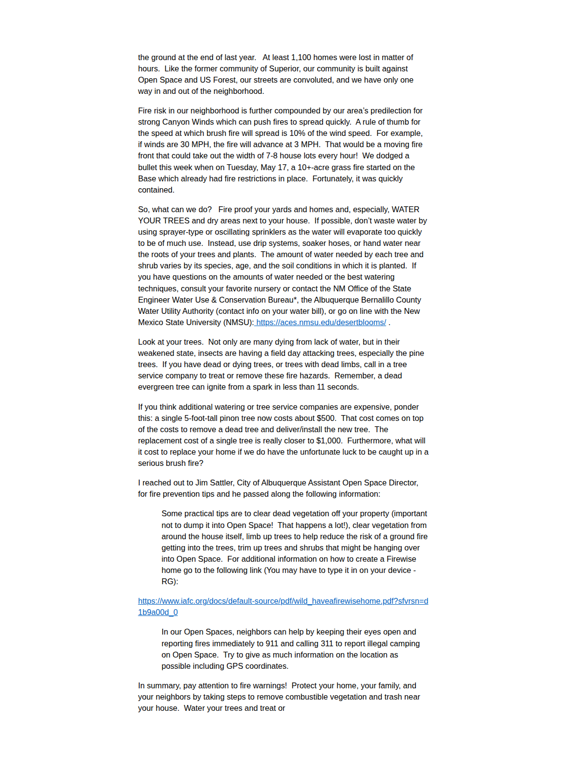the ground at the end of last year. At least 1,100 homes were lost in matter of hours. Like the former community of Superior, our community is built against Open Space and US Forest, our streets are convoluted, and we have only one way in and out of the neighborhood.
Fire risk in our neighborhood is further compounded by our area’s predilection for strong Canyon Winds which can push fires to spread quickly. A rule of thumb for the speed at which brush fire will spread is 10% of the wind speed. For example, if winds are 30 MPH, the fire will advance at 3 MPH. That would be a moving fire front that could take out the width of 7-8 house lots every hour! We dodged a bullet this week when on Tuesday, May 17, a 10+-acre grass fire started on the Base which already had fire restrictions in place. Fortunately, it was quickly contained.
So, what can we do? Fire proof your yards and homes and, especially, WATER YOUR TREES and dry areas next to your house. If possible, don’t waste water by using sprayer-type or oscillating sprinklers as the water will evaporate too quickly to be of much use. Instead, use drip systems, soaker hoses, or hand water near the roots of your trees and plants. The amount of water needed by each tree and shrub varies by its species, age, and the soil conditions in which it is planted. If you have questions on the amounts of water needed or the best watering techniques, consult your favorite nursery or contact the NM Office of the State Engineer Water Use & Conservation Bureau*, the Albuquerque Bernalillo County Water Utility Authority (contact info on your water bill), or go on line with the New Mexico State University (NMSU): https://aces.nmsu.edu/desertblooms/ .
Look at your trees. Not only are many dying from lack of water, but in their weakened state, insects are having a field day attacking trees, especially the pine trees. If you have dead or dying trees, or trees with dead limbs, call in a tree service company to treat or remove these fire hazards. Remember, a dead evergreen tree can ignite from a spark in less than 11 seconds.
If you think additional watering or tree service companies are expensive, ponder this: a single 5-foot-tall pinon tree now costs about $500. That cost comes on top of the costs to remove a dead tree and deliver/install the new tree. The replacement cost of a single tree is really closer to $1,000. Furthermore, what will it cost to replace your home if we do have the unfortunate luck to be caught up in a serious brush fire?
I reached out to Jim Sattler, City of Albuquerque Assistant Open Space Director, for fire prevention tips and he passed along the following information:
Some practical tips are to clear dead vegetation off your property (important not to dump it into Open Space! That happens a lot!), clear vegetation from around the house itself, limb up trees to help reduce the risk of a ground fire getting into the trees, trim up trees and shrubs that might be hanging over into Open Space. For additional information on how to create a Firewise home go to the following link (You may have to type it in on your device -RG):
https://www.iafc.org/docs/default-source/pdf/wild_haveafirewisehome.pdf?sfvrsn=d1b9a00d_0
In our Open Spaces, neighbors can help by keeping their eyes open and reporting fires immediately to 911 and calling 311 to report illegal camping on Open Space. Try to give as much information on the location as possible including GPS coordinates.
In summary, pay attention to fire warnings! Protect your home, your family, and your neighbors by taking steps to remove combustible vegetation and trash near your house. Water your trees and treat or